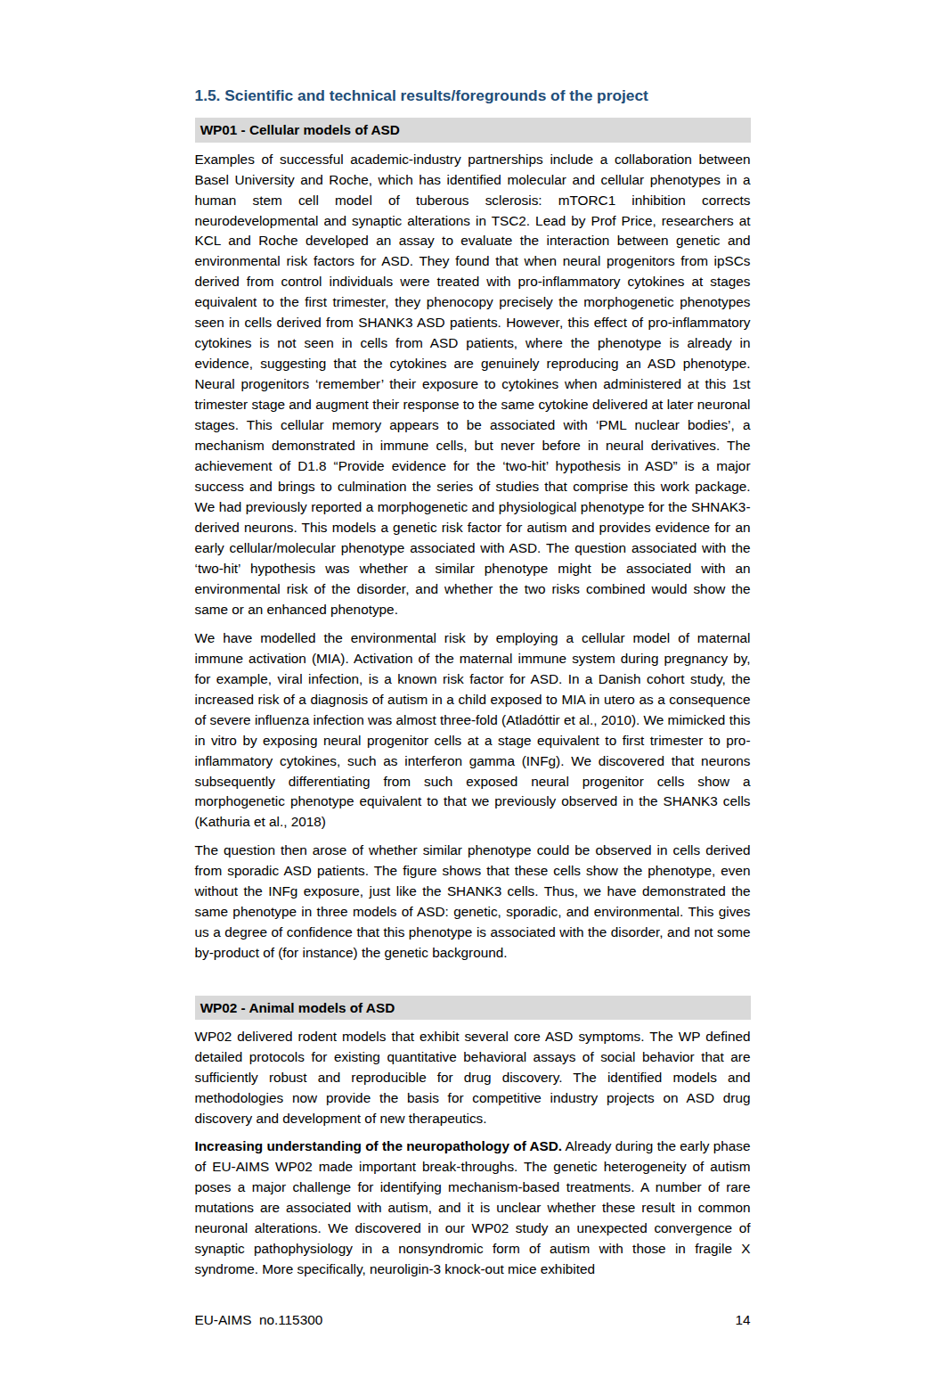1.5. Scientific and technical results/foregrounds of the project
WP01 - Cellular models of ASD
Examples of successful academic-industry partnerships include a collaboration between Basel University and Roche, which has identified molecular and cellular phenotypes in a human stem cell model of tuberous sclerosis: mTORC1 inhibition corrects neurodevelopmental and synaptic alterations in TSC2. Lead by Prof Price, researchers at KCL and Roche developed an assay to evaluate the interaction between genetic and environmental risk factors for ASD. They found that when neural progenitors from ipSCs derived from control individuals were treated with pro-inflammatory cytokines at stages equivalent to the first trimester, they phenocopy precisely the morphogenetic phenotypes seen in cells derived from SHANK3 ASD patients. However, this effect of pro-inflammatory cytokines is not seen in cells from ASD patients, where the phenotype is already in evidence, suggesting that the cytokines are genuinely reproducing an ASD phenotype. Neural progenitors ‘remember’ their exposure to cytokines when administered at this 1st trimester stage and augment their response to the same cytokine delivered at later neuronal stages. This cellular memory appears to be associated with ‘PML nuclear bodies’, a mechanism demonstrated in immune cells, but never before in neural derivatives. The achievement of D1.8 “Provide evidence for the ‘two-hit’ hypothesis in ASD” is a major success and brings to culmination the series of studies that comprise this work package. We had previously reported a morphogenetic and physiological phenotype for the SHNAK3-derived neurons. This models a genetic risk factor for autism and provides evidence for an early cellular/molecular phenotype associated with ASD. The question associated with the ‘two-hit’ hypothesis was whether a similar phenotype might be associated with an environmental risk of the disorder, and whether the two risks combined would show the same or an enhanced phenotype.
We have modelled the environmental risk by employing a cellular model of maternal immune activation (MIA). Activation of the maternal immune system during pregnancy by, for example, viral infection, is a known risk factor for ASD. In a Danish cohort study, the increased risk of a diagnosis of autism in a child exposed to MIA in utero as a consequence of severe influenza infection was almost three-fold (Atladóttir et al., 2010). We mimicked this in vitro by exposing neural progenitor cells at a stage equivalent to first trimester to pro-inflammatory cytokines, such as interferon gamma (INFg). We discovered that neurons subsequently differentiating from such exposed neural progenitor cells show a morphogenetic phenotype equivalent to that we previously observed in the SHANK3 cells (Kathuria et al., 2018)
The question then arose of whether similar phenotype could be observed in cells derived from sporadic ASD patients. The figure shows that these cells show the phenotype, even without the INFg exposure, just like the SHANK3 cells. Thus, we have demonstrated the same phenotype in three models of ASD: genetic, sporadic, and environmental. This gives us a degree of confidence that this phenotype is associated with the disorder, and not some by-product of (for instance) the genetic background.
WP02 - Animal models of ASD
WP02 delivered rodent models that exhibit several core ASD symptoms. The WP defined detailed protocols for existing quantitative behavioral assays of social behavior that are sufficiently robust and reproducible for drug discovery. The identified models and methodologies now provide the basis for competitive industry projects on ASD drug discovery and development of new therapeutics.
Increasing understanding of the neuropathology of ASD. Already during the early phase of EU-AIMS WP02 made important break-throughs. The genetic heterogeneity of autism poses a major challenge for identifying mechanism-based treatments. A number of rare mutations are associated with autism, and it is unclear whether these result in common neuronal alterations. We discovered in our WP02 study an unexpected convergence of synaptic pathophysiology in a nonsyndromic form of autism with those in fragile X syndrome. More specifically, neuroligin-3 knock-out mice exhibited
EU-AIMS no.115300
14